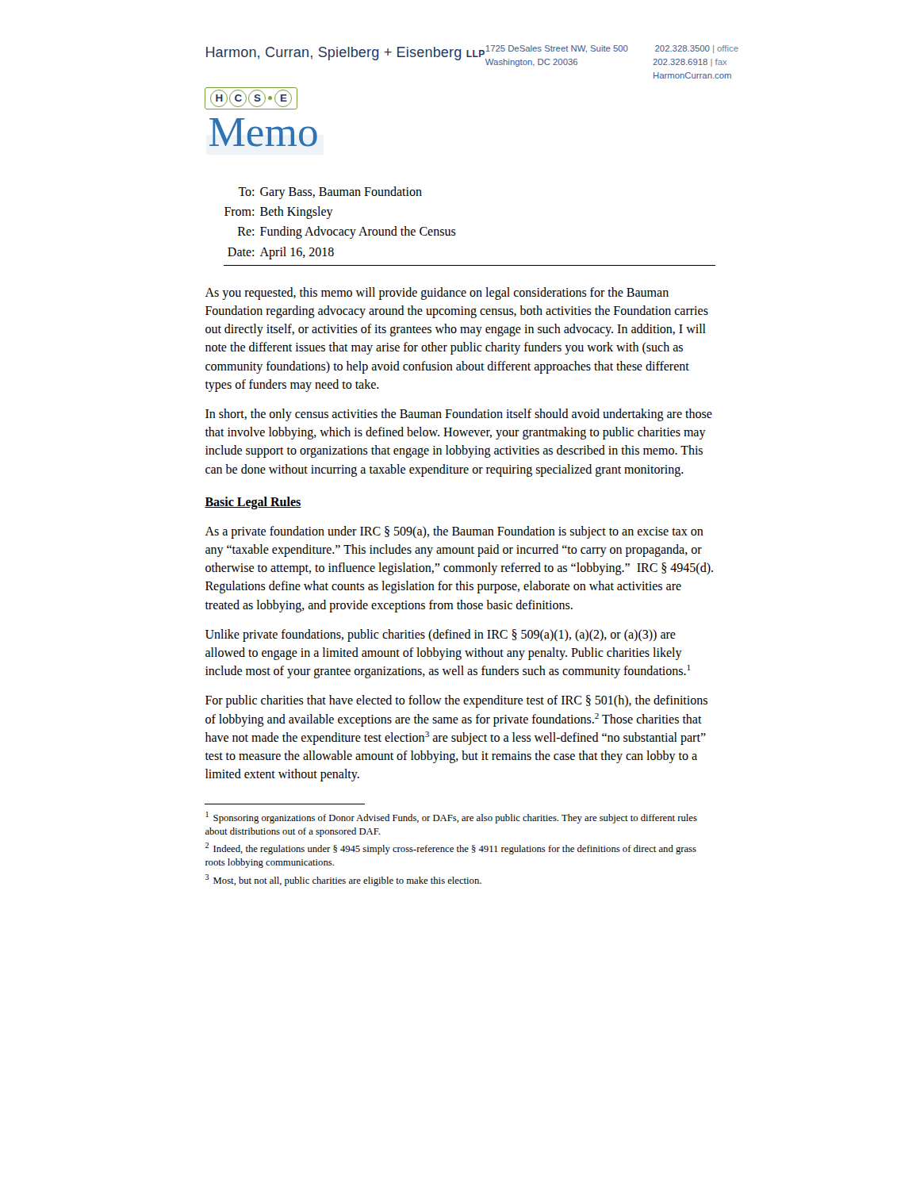Harmon, Curran, Spielberg + Eisenberg LLP
1725 DeSales Street NW, Suite 500
202.328.3500 | office
Washington, DC 20036
202.328.6918 | fax
HarmonCurran.com
H
C
S
E
Memo
| To: | Gary Bass, Bauman Foundation |
| From: | Beth Kingsley |
| Re: | Funding Advocacy Around the Census |
| Date: | April 16, 2018 |
As you requested, this memo will provide guidance on legal considerations for the Bauman Foundation regarding advocacy around the upcoming census, both activities the Foundation carries out directly itself, or activities of its grantees who may engage in such advocacy. In addition, I will note the different issues that may arise for other public charity funders you work with (such as community foundations) to help avoid confusion about different approaches that these different types of funders may need to take.
In short, the only census activities the Bauman Foundation itself should avoid undertaking are those that involve lobbying, which is defined below. However, your grantmaking to public charities may include support to organizations that engage in lobbying activities as described in this memo. This can be done without incurring a taxable expenditure or requiring specialized grant monitoring.
Basic Legal Rules
As a private foundation under IRC § 509(a), the Bauman Foundation is subject to an excise tax on any “taxable expenditure.” This includes any amount paid or incurred “to carry on propaganda, or otherwise to attempt, to influence legislation,” commonly referred to as “lobbying.” IRC § 4945(d). Regulations define what counts as legislation for this purpose, elaborate on what activities are treated as lobbying, and provide exceptions from those basic definitions.
Unlike private foundations, public charities (defined in IRC § 509(a)(1), (a)(2), or (a)(3)) are allowed to engage in a limited amount of lobbying without any penalty. Public charities likely include most of your grantee organizations, as well as funders such as community foundations.1
For public charities that have elected to follow the expenditure test of IRC § 501(h), the definitions of lobbying and available exceptions are the same as for private foundations.2 Those charities that have not made the expenditure test election3 are subject to a less well-defined “no substantial part” test to measure the allowable amount of lobbying, but it remains the case that they can lobby to a limited extent without penalty.
1 Sponsoring organizations of Donor Advised Funds, or DAFs, are also public charities. They are subject to different rules about distributions out of a sponsored DAF.
2 Indeed, the regulations under § 4945 simply cross-reference the § 4911 regulations for the definitions of direct and grass roots lobbying communications.
3 Most, but not all, public charities are eligible to make this election.